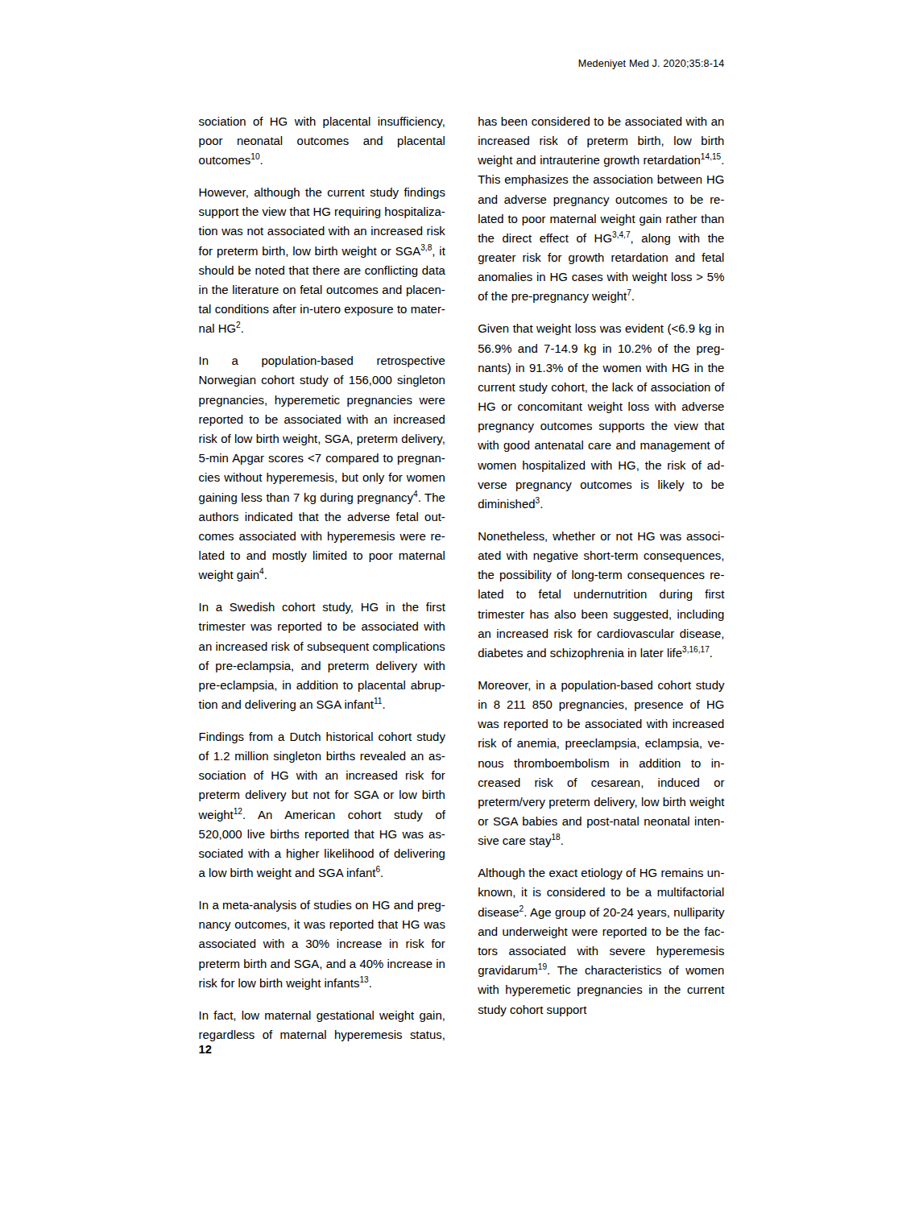Medeniyet Med J. 2020;35:8-14
sociation of HG with placental insufficiency, poor neonatal outcomes and placental outcomes10.
However, although the current study findings support the view that HG requiring hospitalization was not associated with an increased risk for preterm birth, low birth weight or SGA3,8, it should be noted that there are conflicting data in the literature on fetal outcomes and placental conditions after in-utero exposure to maternal HG2.
In a population-based retrospective Norwegian cohort study of 156,000 singleton pregnancies, hyperemetic pregnancies were reported to be associated with an increased risk of low birth weight, SGA, preterm delivery, 5-min Apgar scores <7 compared to pregnancies without hyperemesis, but only for women gaining less than 7 kg during pregnancy4. The authors indicated that the adverse fetal outcomes associated with hyperemesis were related to and mostly limited to poor maternal weight gain4.
In a Swedish cohort study, HG in the first trimester was reported to be associated with an increased risk of subsequent complications of pre-eclampsia, and preterm delivery with pre-eclampsia, in addition to placental abruption and delivering an SGA infant11.
Findings from a Dutch historical cohort study of 1.2 million singleton births revealed an association of HG with an increased risk for preterm delivery but not for SGA or low birth weight12. An American cohort study of 520,000 live births reported that HG was associated with a higher likelihood of delivering a low birth weight and SGA infant6.
In a meta-analysis of studies on HG and pregnancy outcomes, it was reported that HG was associated with a 30% increase in risk for preterm birth and SGA, and a 40% increase in risk for low birth weight infants13.
In fact, low maternal gestational weight gain, regardless of maternal hyperemesis status, has been considered to be associated with an increased risk of preterm birth, low birth weight and intrauterine growth retardation14,15. This emphasizes the association between HG and adverse pregnancy outcomes to be related to poor maternal weight gain rather than the direct effect of HG3,4,7, along with the greater risk for growth retardation and fetal anomalies in HG cases with weight loss > 5% of the pre-pregnancy weight7.
Given that weight loss was evident (<6.9 kg in 56.9% and 7-14.9 kg in 10.2% of the pregnants) in 91.3% of the women with HG in the current study cohort, the lack of association of HG or concomitant weight loss with adverse pregnancy outcomes supports the view that with good antenatal care and management of women hospitalized with HG, the risk of adverse pregnancy outcomes is likely to be diminished3.
Nonetheless, whether or not HG was associated with negative short-term consequences, the possibility of long-term consequences related to fetal undernutrition during first trimester has also been suggested, including an increased risk for cardiovascular disease, diabetes and schizophrenia in later life3,16,17.
Moreover, in a population-based cohort study in 8 211 850 pregnancies, presence of HG was reported to be associated with increased risk of anemia, preeclampsia, eclampsia, venous thromboembolism in addition to increased risk of cesarean, induced or preterm/very preterm delivery, low birth weight or SGA babies and post-natal neonatal intensive care stay18.
Although the exact etiology of HG remains unknown, it is considered to be a multifactorial disease2. Age group of 20-24 years, nulliparity and underweight were reported to be the factors associated with severe hyperemesis gravidarum19. The characteristics of women with hyperemetic pregnancies in the current study cohort support
12